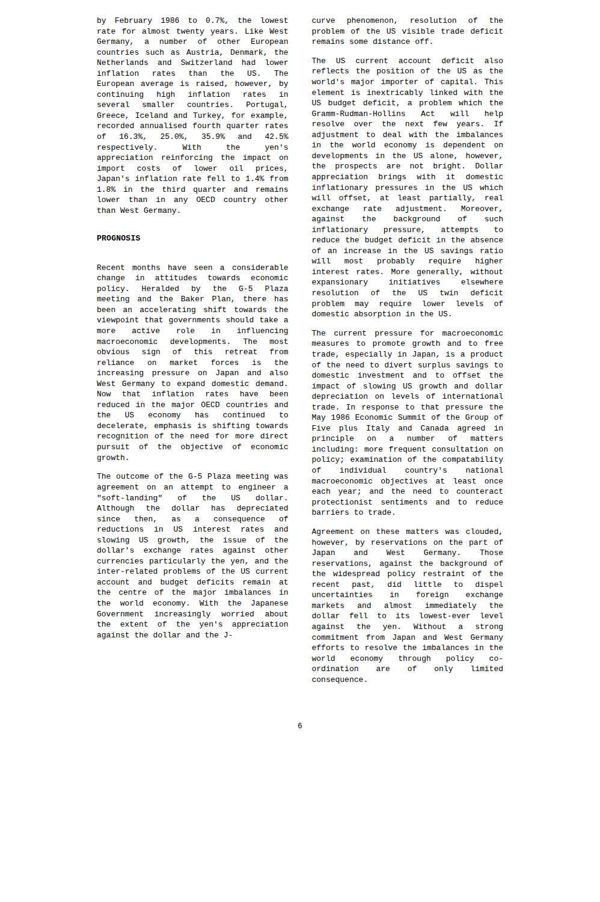by February 1986 to 0.7%, the lowest rate for almost twenty years. Like West Germany, a number of other European countries such as Austria, Denmark, the Netherlands and Switzerland had lower inflation rates than the US. The European average is raised, however, by continuing high inflation rates in several smaller countries. Portugal, Greece, Iceland and Turkey, for example, recorded annualised fourth quarter rates of 16.3%, 25.0%, 35.9% and 42.5% respectively. With the yen's appreciation reinforcing the impact on import costs of lower oil prices, Japan's inflation rate fell to 1.4% from 1.8% in the third quarter and remains lower than in any OECD country other than West Germany.
PROGNOSIS
Recent months have seen a considerable change in attitudes towards economic policy. Heralded by the G-5 Plaza meeting and the Baker Plan, there has been an accelerating shift towards the viewpoint that governments should take a more active role in influencing macroeconomic developments. The most obvious sign of this retreat from reliance on market forces is the increasing pressure on Japan and also West Germany to expand domestic demand. Now that inflation rates have been reduced in the major OECD countries and the US economy has continued to decelerate, emphasis is shifting towards recognition of the need for more direct pursuit of the objective of economic growth.
The outcome of the G-5 Plaza meeting was agreement on an attempt to engineer a "soft-landing" of the US dollar. Although the dollar has depreciated since then, as a consequence of reductions in US interest rates and slowing US growth, the issue of the dollar's exchange rates against other currencies particularly the yen, and the inter-related problems of the US current account and budget deficits remain at the centre of the major imbalances in the world economy. With the Japanese Government increasingly worried about the extent of the yen's appreciation against the dollar and the J-
curve phenomenon, resolution of the problem of the US visible trade deficit remains some distance off.
The US current account deficit also reflects the position of the US as the world's major importer of capital. This element is inextricably linked with the US budget deficit, a problem which the Gramm-Rudman-Hollins Act will help resolve over the next few years. If adjustment to deal with the imbalances in the world economy is dependent on developments in the US alone, however, the prospects are not bright. Dollar appreciation brings with it domestic inflationary pressures in the US which will offset, at least partially, real exchange rate adjustment. Moreover, against the background of such inflationary pressure, attempts to reduce the budget deficit in the absence of an increase in the US savings ratio will most probably require higher interest rates. More generally, without expansionary initiatives elsewhere resolution of the US twin deficit problem may require lower levels of domestic absorption in the US.
The current pressure for macroeconomic measures to promote growth and to free trade, especially in Japan, is a product of the need to divert surplus savings to domestic investment and to offset the impact of slowing US growth and dollar depreciation on levels of international trade. In response to that pressure the May 1986 Economic Summit of the Group of Five plus Italy and Canada agreed in principle on a number of matters including: more frequent consultation on policy; examination of the compatability of individual country's national macroeconomic objectives at least once each year; and the need to counteract protectionist sentiments and to reduce barriers to trade.
Agreement on these matters was clouded, however, by reservations on the part of Japan and West Germany. Those reservations, against the background of the widespread policy restraint of the recent past, did little to dispel uncertainties in foreign exchange markets and almost immediately the dollar fell to its lowest-ever level against the yen. Without a strong commitment from Japan and West Germany efforts to resolve the imbalances in the world economy through policy co-ordination are of only limited consequence.
6